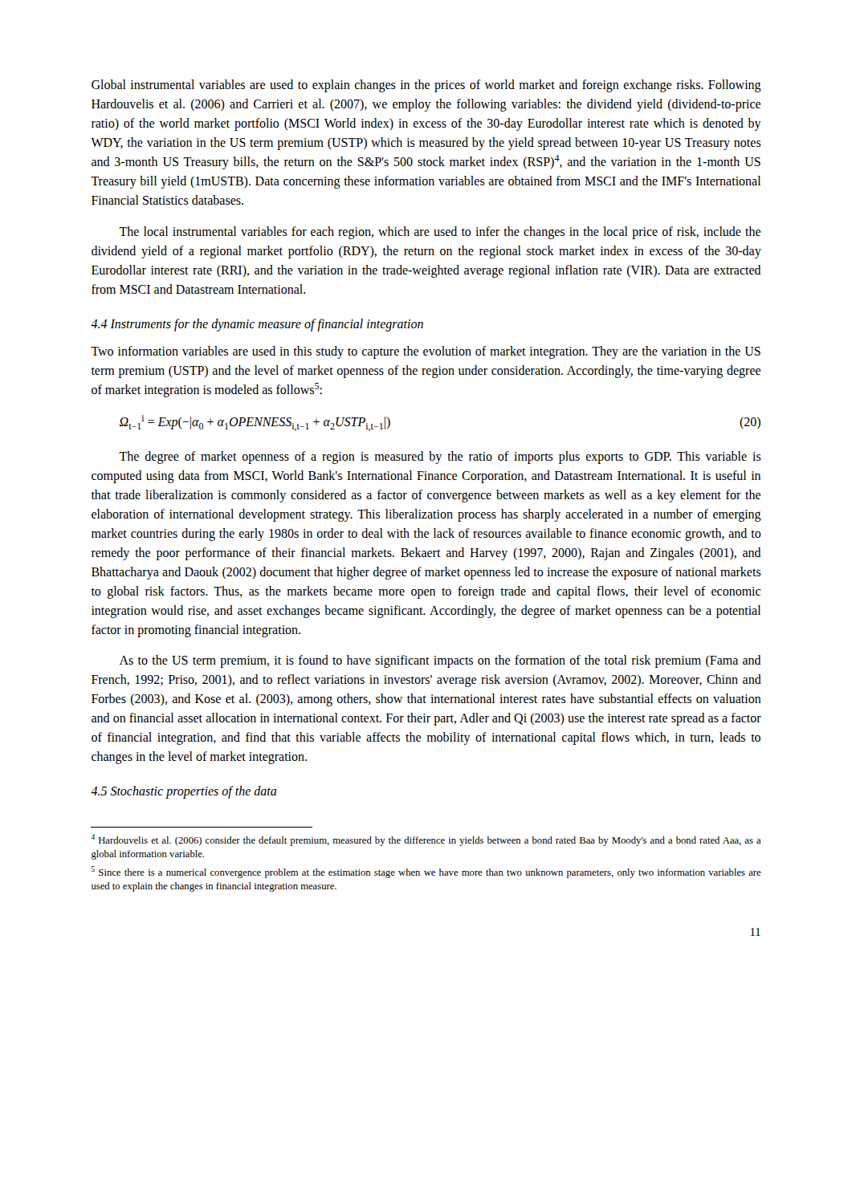Global instrumental variables are used to explain changes in the prices of world market and foreign exchange risks. Following Hardouvelis et al. (2006) and Carrieri et al. (2007), we employ the following variables: the dividend yield (dividend-to-price ratio) of the world market portfolio (MSCI World index) in excess of the 30-day Eurodollar interest rate which is denoted by WDY, the variation in the US term premium (USTP) which is measured by the yield spread between 10-year US Treasury notes and 3-month US Treasury bills, the return on the S&P's 500 stock market index (RSP)4, and the variation in the 1-month US Treasury bill yield (1mUSTB). Data concerning these information variables are obtained from MSCI and the IMF's International Financial Statistics databases.
The local instrumental variables for each region, which are used to infer the changes in the local price of risk, include the dividend yield of a regional market portfolio (RDY), the return on the regional stock market index in excess of the 30-day Eurodollar interest rate (RRI), and the variation in the trade-weighted average regional inflation rate (VIR). Data are extracted from MSCI and Datastream International.
4.4 Instruments for the dynamic measure of financial integration
Two information variables are used in this study to capture the evolution of market integration. They are the variation in the US term premium (USTP) and the level of market openness of the region under consideration. Accordingly, the time-varying degree of market integration is modeled as follows5:
(20) Ωt−1i = Exp(−|α0 + α1OPENNESSi,t−1 + α2USTPi,t−1|)
The degree of market openness of a region is measured by the ratio of imports plus exports to GDP. This variable is computed using data from MSCI, World Bank's International Finance Corporation, and Datastream International. It is useful in that trade liberalization is commonly considered as a factor of convergence between markets as well as a key element for the elaboration of international development strategy. This liberalization process has sharply accelerated in a number of emerging market countries during the early 1980s in order to deal with the lack of resources available to finance economic growth, and to remedy the poor performance of their financial markets. Bekaert and Harvey (1997, 2000), Rajan and Zingales (2001), and Bhattacharya and Daouk (2002) document that higher degree of market openness led to increase the exposure of national markets to global risk factors. Thus, as the markets became more open to foreign trade and capital flows, their level of economic integration would rise, and asset exchanges became significant. Accordingly, the degree of market openness can be a potential factor in promoting financial integration.
As to the US term premium, it is found to have significant impacts on the formation of the total risk premium (Fama and French, 1992; Priso, 2001), and to reflect variations in investors' average risk aversion (Avramov, 2002). Moreover, Chinn and Forbes (2003), and Kose et al. (2003), among others, show that international interest rates have substantial effects on valuation and on financial asset allocation in international context. For their part, Adler and Qi (2003) use the interest rate spread as a factor of financial integration, and find that this variable affects the mobility of international capital flows which, in turn, leads to changes in the level of market integration.
4.5 Stochastic properties of the data
4 Hardouvelis et al. (2006) consider the default premium, measured by the difference in yields between a bond rated Baa by Moody's and a bond rated Aaa, as a global information variable.
5 Since there is a numerical convergence problem at the estimation stage when we have more than two unknown parameters, only two information variables are used to explain the changes in financial integration measure.
11